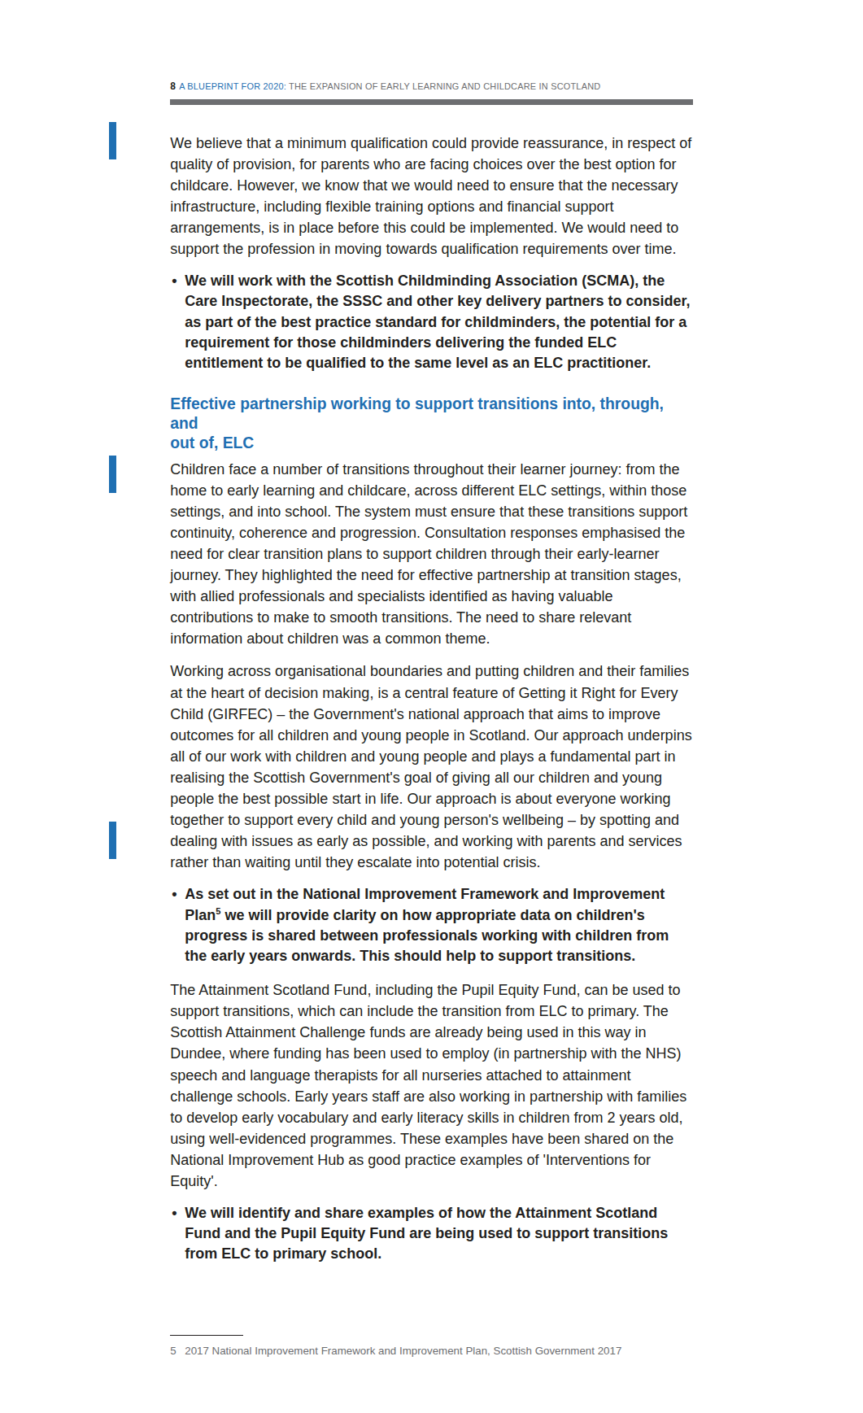8 A BLUEPRINT FOR 2020: THE EXPANSION OF EARLY LEARNING AND CHILDCARE IN SCOTLAND
We believe that a minimum qualification could provide reassurance, in respect of quality of provision, for parents who are facing choices over the best option for childcare. However, we know that we would need to ensure that the necessary infrastructure, including flexible training options and financial support arrangements, is in place before this could be implemented. We would need to support the profession in moving towards qualification requirements over time.
We will work with the Scottish Childminding Association (SCMA), the Care Inspectorate, the SSSC and other key delivery partners to consider, as part of the best practice standard for childminders, the potential for a requirement for those childminders delivering the funded ELC entitlement to be qualified to the same level as an ELC practitioner.
Effective partnership working to support transitions into, through, and
out of, ELC
Children face a number of transitions throughout their learner journey: from the home to early learning and childcare, across different ELC settings, within those settings, and into school. The system must ensure that these transitions support continuity, coherence and progression. Consultation responses emphasised the need for clear transition plans to support children through their early-learner journey. They highlighted the need for effective partnership at transition stages, with allied professionals and specialists identified as having valuable contributions to make to smooth transitions. The need to share relevant information about children was a common theme.
Working across organisational boundaries and putting children and their families at the heart of decision making, is a central feature of Getting it Right for Every Child (GIRFEC) – the Government's national approach that aims to improve outcomes for all children and young people in Scotland. Our approach underpins all of our work with children and young people and plays a fundamental part in realising the Scottish Government's goal of giving all our children and young people the best possible start in life. Our approach is about everyone working together to support every child and young person's wellbeing – by spotting and dealing with issues as early as possible, and working with parents and services rather than waiting until they escalate into potential crisis.
As set out in the National Improvement Framework and Improvement Plan5 we will provide clarity on how appropriate data on children's progress is shared between professionals working with children from the early years onwards. This should help to support transitions.
The Attainment Scotland Fund, including the Pupil Equity Fund, can be used to support transitions, which can include the transition from ELC to primary. The Scottish Attainment Challenge funds are already being used in this way in Dundee, where funding has been used to employ (in partnership with the NHS) speech and language therapists for all nurseries attached to attainment challenge schools. Early years staff are also working in partnership with families to develop early vocabulary and early literacy skills in children from 2 years old, using well-evidenced programmes. These examples have been shared on the National Improvement Hub as good practice examples of 'Interventions for Equity'.
We will identify and share examples of how the Attainment Scotland Fund and the Pupil Equity Fund are being used to support transitions from ELC to primary school.
52017 National Improvement Framework and Improvement Plan, Scottish Government 2017